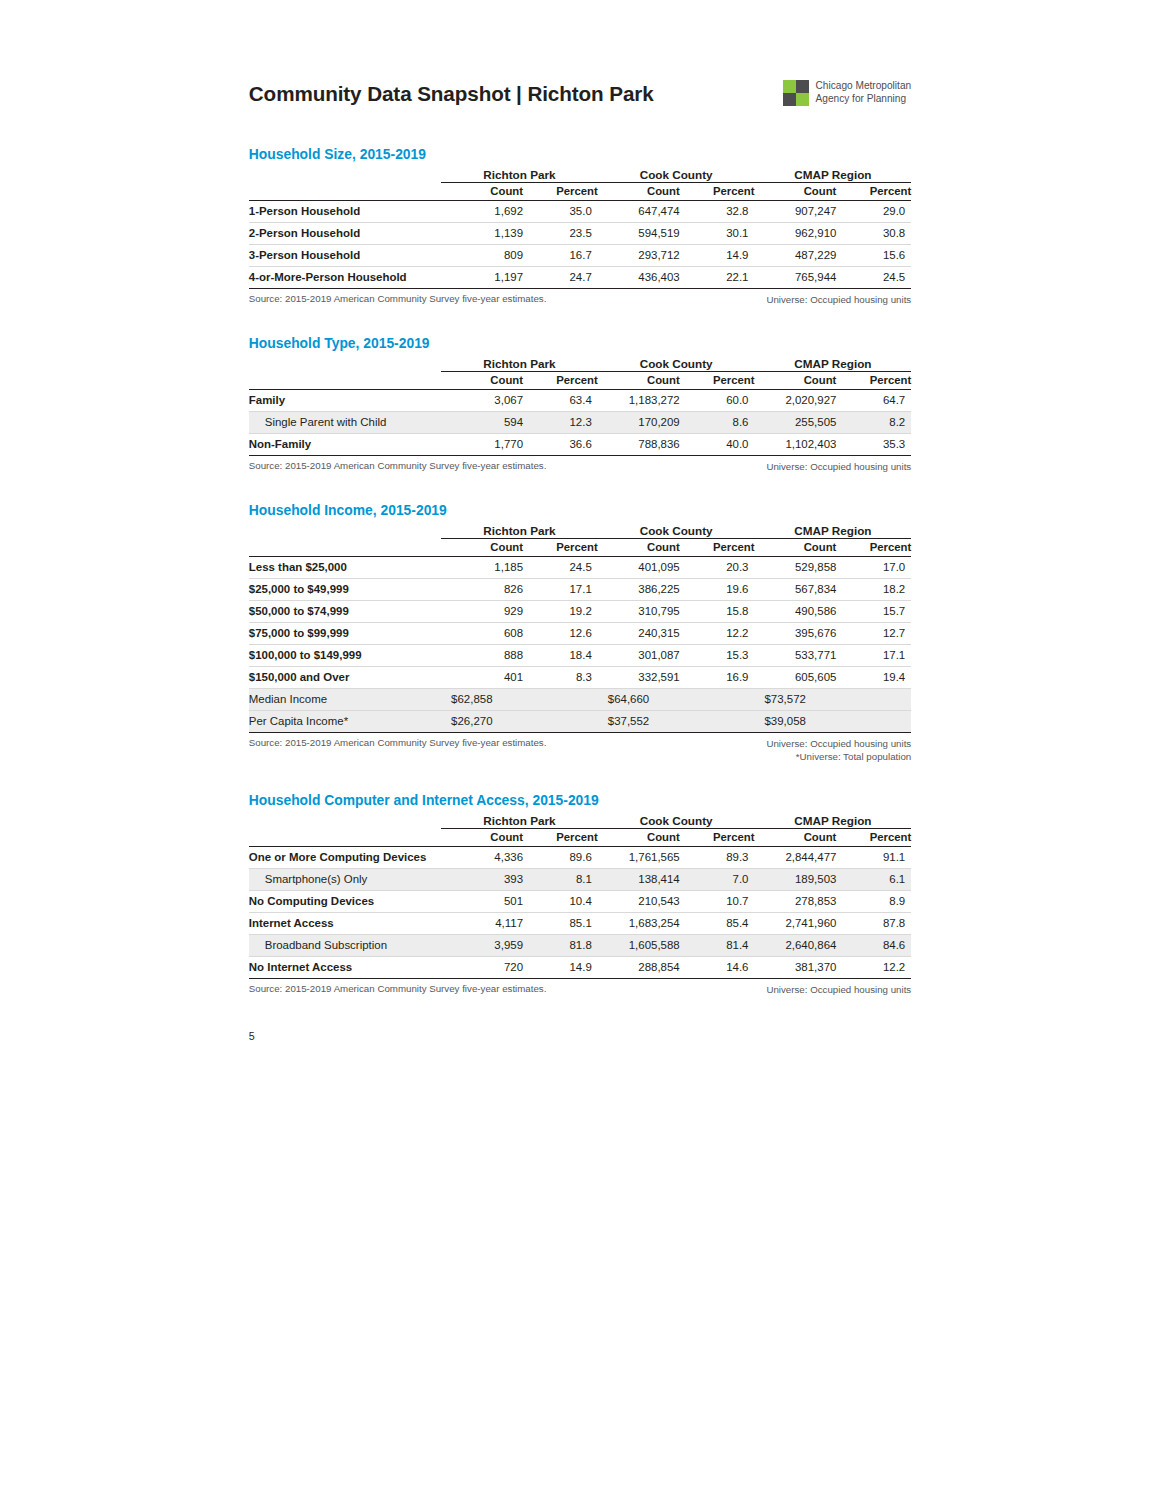Community Data Snapshot | Richton Park
Chicago Metropolitan
Agency for Planning
Household Size, 2015-2019
| | Richton Park | Cook County | CMAP Region |
| --- | --- | --- | --- |
| | Count | Percent | Count | Percent | Count | Percent |
| 1-Person Household | 1,692 | 35.0 | 647,474 | 32.8 | 907,247 | 29.0 |
| 2-Person Household | 1,139 | 23.5 | 594,519 | 30.1 | 962,910 | 30.8 |
| 3-Person Household | 809 | 16.7 | 293,712 | 14.9 | 487,229 | 15.6 |
| 4-or-More-Person Household | 1,197 | 24.7 | 436,403 | 22.1 | 765,944 | 24.5 |
Source: 2015-2019 American Community Survey five-year estimates. Universe: Occupied housing units
Household Type, 2015-2019
| | Richton Park | Cook County | CMAP Region |
| --- | --- | --- | --- |
| | Count | Percent | Count | Percent | Count | Percent |
| Family | 3,067 | 63.4 | 1,183,272 | 60.0 | 2,020,927 | 64.7 |
| Single Parent with Child | 594 | 12.3 | 170,209 | 8.6 | 255,505 | 8.2 |
| Non-Family | 1,770 | 36.6 | 788,836 | 40.0 | 1,102,403 | 35.3 |
Source: 2015-2019 American Community Survey five-year estimates. Universe: Occupied housing units
Household Income, 2015-2019
| | Richton Park | Cook County | CMAP Region |
| --- | --- | --- | --- |
| | Count | Percent | Count | Percent | Count | Percent |
| Less than $25,000 | 1,185 | 24.5 | 401,095 | 20.3 | 529,858 | 17.0 |
| $25,000 to $49,999 | 826 | 17.1 | 386,225 | 19.6 | 567,834 | 18.2 |
| $50,000 to $74,999 | 929 | 19.2 | 310,795 | 15.8 | 490,586 | 15.7 |
| $75,000 to $99,999 | 608 | 12.6 | 240,315 | 12.2 | 395,676 | 12.7 |
| $100,000 to $149,999 | 888 | 18.4 | 301,087 | 15.3 | 533,771 | 17.1 |
| $150,000 and Over | 401 | 8.3 | 332,591 | 16.9 | 605,605 | 19.4 |
| Median Income | $62,858 | $64,660 | $73,572 |
| Per Capita Income* | $26,270 | $37,552 | $39,058 |
Source: 2015-2019 American Community Survey five-year estimates. Universe: Occupied housing units
*Universe: Total population
Household Computer and Internet Access, 2015-2019
| | Richton Park | Cook County | CMAP Region |
| --- | --- | --- | --- |
| | Count | Percent | Count | Percent | Count | Percent |
| One or More Computing Devices | 4,336 | 89.6 | 1,761,565 | 89.3 | 2,844,477 | 91.1 |
| Smartphone(s) Only | 393 | 8.1 | 138,414 | 7.0 | 189,503 | 6.1 |
| No Computing Devices | 501 | 10.4 | 210,543 | 10.7 | 278,853 | 8.9 |
| Internet Access | 4,117 | 85.1 | 1,683,254 | 85.4 | 2,741,960 | 87.8 |
| Broadband Subscription | 3,959 | 81.8 | 1,605,588 | 81.4 | 2,640,864 | 84.6 |
| No Internet Access | 720 | 14.9 | 288,854 | 14.6 | 381,370 | 12.2 |
Source: 2015-2019 American Community Survey five-year estimates. Universe: Occupied housing units
5